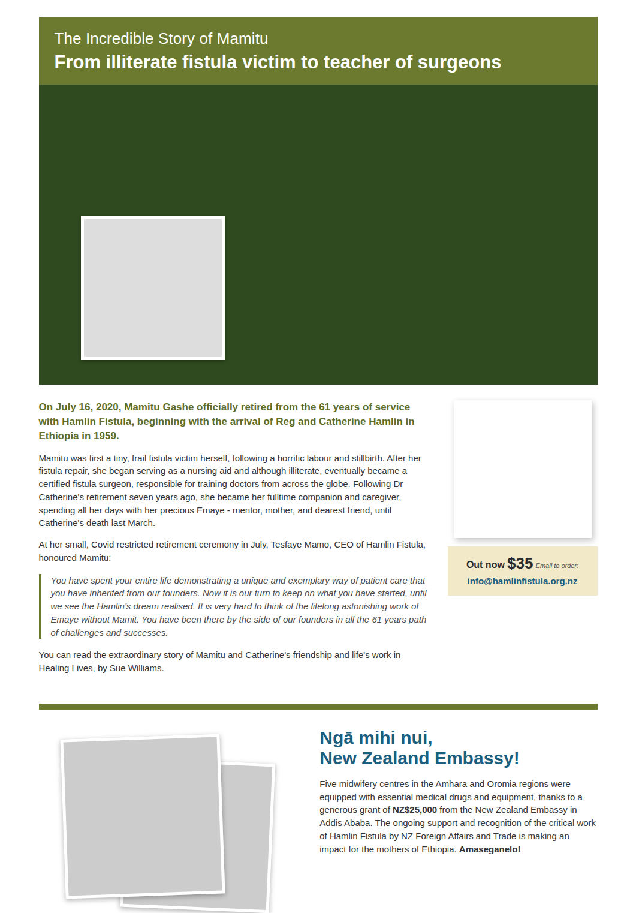The Incredible Story of Mamitu
From illiterate fistula victim to teacher of surgeons
On July 16, 2020, Mamitu Gashe officially retired from the 61 years of service with Hamlin Fistula, beginning with the arrival of Reg and Catherine Hamlin in Ethiopia in 1959.
Mamitu was first a tiny, frail fistula victim herself, following a horrific labour and stillbirth. After her fistula repair, she began serving as a nursing aid and although illiterate, eventually became a certified fistula surgeon, responsible for training doctors from across the globe. Following Dr Catherine's retirement seven years ago, she became her fulltime companion and caregiver, spending all her days with her precious Emaye - mentor, mother, and dearest friend, until Catherine's death last March.
At her small, Covid restricted retirement ceremony in July, Tesfaye Mamo, CEO of Hamlin Fistula, honoured Mamitu:
You have spent your entire life demonstrating a unique and exemplary way of patient care that you have inherited from our founders. Now it is our turn to keep on what you have started, until we see the Hamlin's dream realised. It is very hard to think of the lifelong astonishing work of Emaye without Mamit. You have been there by the side of our founders in all the 61 years path of challenges and successes.
You can read the extraordinary story of Mamitu and Catherine's friendship and life's work in Healing Lives, by Sue Williams.
Out now $35 Email to order: info@hamlinfistula.org.nz
Ngā mihi nui,
New Zealand Embassy!
Five midwifery centres in the Amhara and Oromia regions were equipped with essential medical drugs and equipment, thanks to a generous grant of NZ$25,000 from the New Zealand Embassy in Addis Ababa. The ongoing support and recognition of the critical work of Hamlin Fistula by NZ Foreign Affairs and Trade is making an impact for the mothers of Ethiopia. Amaseganelo!